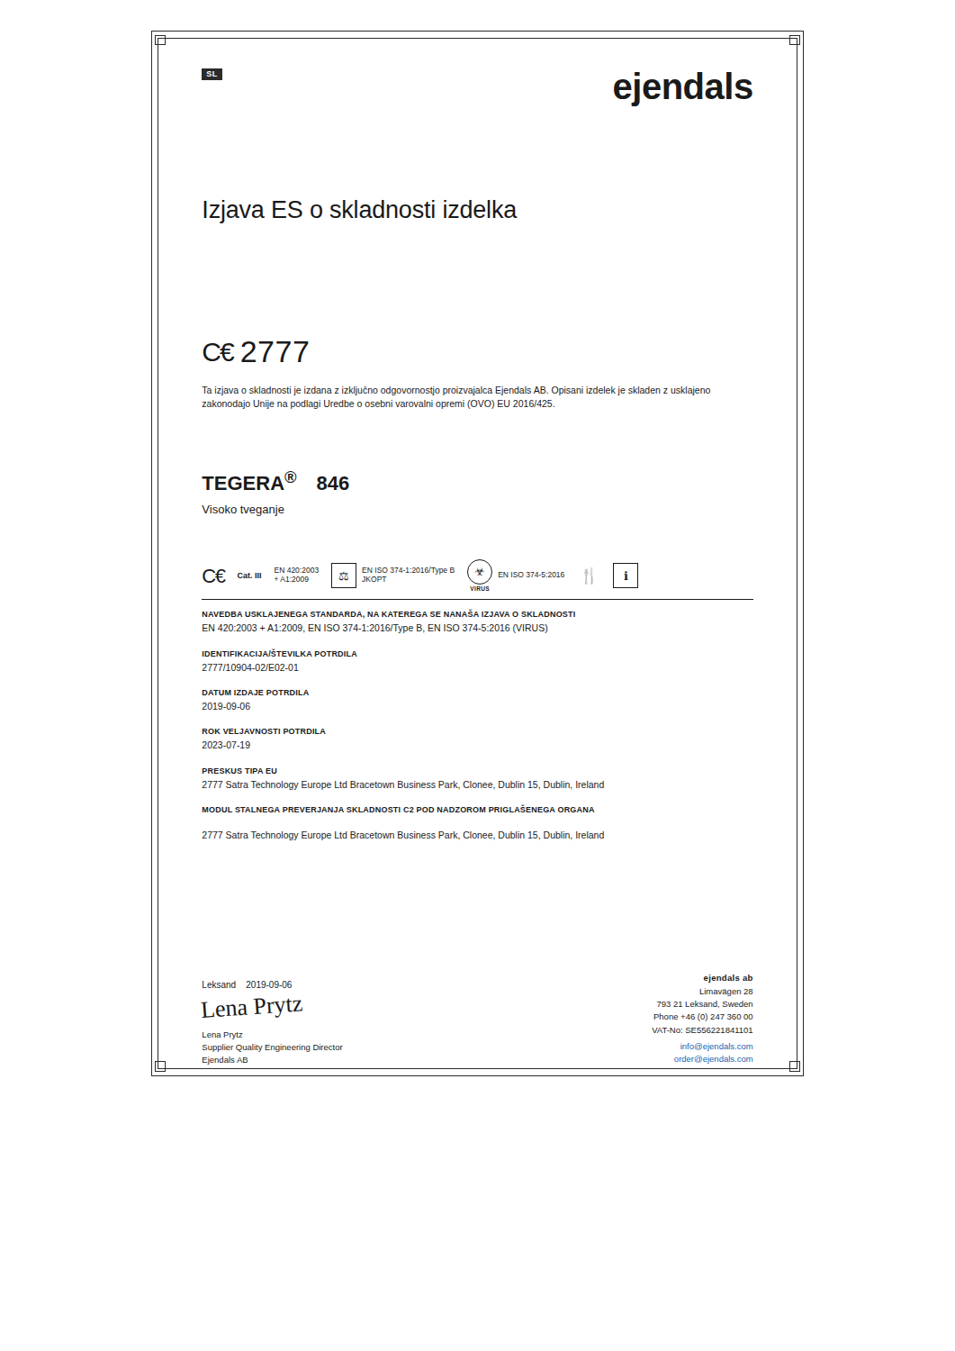SL
ejendals
Izjava ES o skladnosti izdelka
C€ 2777
Ta izjava o skladnosti je izdana z izključno odgovornostjo proizvajalca Ejendals AB. Opisani izdelek je skladen z usklajeno zakonodajo Unije na podlagi Uredbe o osebni varovalni opremi (OVO) EU 2016/425.
TEGERA® 846
Visoko tveganje
C€
Cat. III
EN 420:2003
+ A1:2009
⚖ EN ISO 374-1:2016/Type B
JKOPT
☣ VIRUS EN ISO 374-5:2016
🍴
ℹ
Navedba usklajenega standarda, na katerega se nanaša izjava o skladnosti
EN 420:2003 + A1:2009, EN ISO 374-1:2016/Type B, EN ISO 374-5:2016 (VIRUS)
Identifikacija/številka potrdila
2777/10904-02/E02-01
Datum izdaje potrdila
2019-09-06
Rok veljavnosti potrdila
2023-07-19
Preskus tipa EU
2777 Satra Technology Europe Ltd Bracetown Business Park, Clonee, Dublin 15, Dublin, Ireland
Modul stalnega preverjanja skladnosti C2 pod nadzorom priglašenega organa
2777 Satra Technology Europe Ltd Bracetown Business Park, Clonee, Dublin 15, Dublin, Ireland
Leksand 2019-09-06
Lena Prytz
Lena Prytz
Supplier Quality Engineering Director
Ejendals AB
ejendals ab
Limavägen 28
793 21 Leksand, Sweden
Phone +46 (0) 247 360 00
VAT-No: SE556221841101
info@ejendals.com
order@ejendals.com